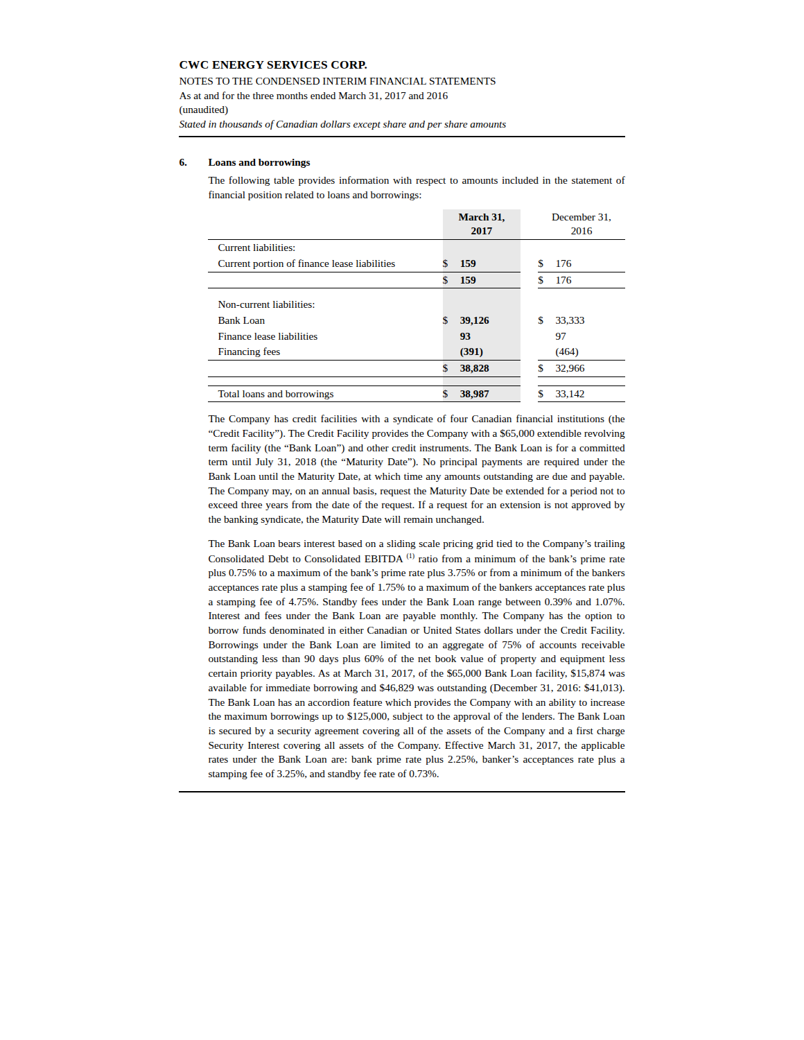CWC ENERGY SERVICES CORP.
NOTES TO THE CONDENSED INTERIM FINANCIAL STATEMENTS
As at and for the three months ended March 31, 2017 and 2016
(unaudited)
Stated in thousands of Canadian dollars except share and per share amounts
6. Loans and borrowings
The following table provides information with respect to amounts included in the statement of financial position related to loans and borrowings:
| | March 31, 2017 | | December 31, 2016 |
| --- | --- | --- | --- |
| Current liabilities: | | | | | |
| Current portion of finance lease liabilities | $ | 159 | | $ | 176 |
| | $ | 159 | | $ | 176 |
| Non-current liabilities: | | | | | |
| Bank Loan | $ | 39,126 | | $ | 33,333 |
| Finance lease liabilities | | 93 | | | 97 |
| Financing fees | | (391) | | | (464) |
| | $ | 38,828 | | $ | 32,966 |
| Total loans and borrowings | $ | 38,987 | | $ | 33,142 |
The Company has credit facilities with a syndicate of four Canadian financial institutions (the “Credit Facility”). The Credit Facility provides the Company with a $65,000 extendible revolving term facility (the “Bank Loan”) and other credit instruments. The Bank Loan is for a committed term until July 31, 2018 (the “Maturity Date”). No principal payments are required under the Bank Loan until the Maturity Date, at which time any amounts outstanding are due and payable. The Company may, on an annual basis, request the Maturity Date be extended for a period not to exceed three years from the date of the request. If a request for an extension is not approved by the banking syndicate, the Maturity Date will remain unchanged.
The Bank Loan bears interest based on a sliding scale pricing grid tied to the Company’s trailing Consolidated Debt to Consolidated EBITDA (1) ratio from a minimum of the bank’s prime rate plus 0.75% to a maximum of the bank’s prime rate plus 3.75% or from a minimum of the bankers acceptances rate plus a stamping fee of 1.75% to a maximum of the bankers acceptances rate plus a stamping fee of 4.75%. Standby fees under the Bank Loan range between 0.39% and 1.07%. Interest and fees under the Bank Loan are payable monthly. The Company has the option to borrow funds denominated in either Canadian or United States dollars under the Credit Facility. Borrowings under the Bank Loan are limited to an aggregate of 75% of accounts receivable outstanding less than 90 days plus 60% of the net book value of property and equipment less certain priority payables. As at March 31, 2017, of the $65,000 Bank Loan facility, $15,874 was available for immediate borrowing and $46,829 was outstanding (December 31, 2016: $41,013). The Bank Loan has an accordion feature which provides the Company with an ability to increase the maximum borrowings up to $125,000, subject to the approval of the lenders. The Bank Loan is secured by a security agreement covering all of the assets of the Company and a first charge Security Interest covering all assets of the Company. Effective March 31, 2017, the applicable rates under the Bank Loan are: bank prime rate plus 2.25%, banker’s acceptances rate plus a stamping fee of 3.25%, and standby fee rate of 0.73%.